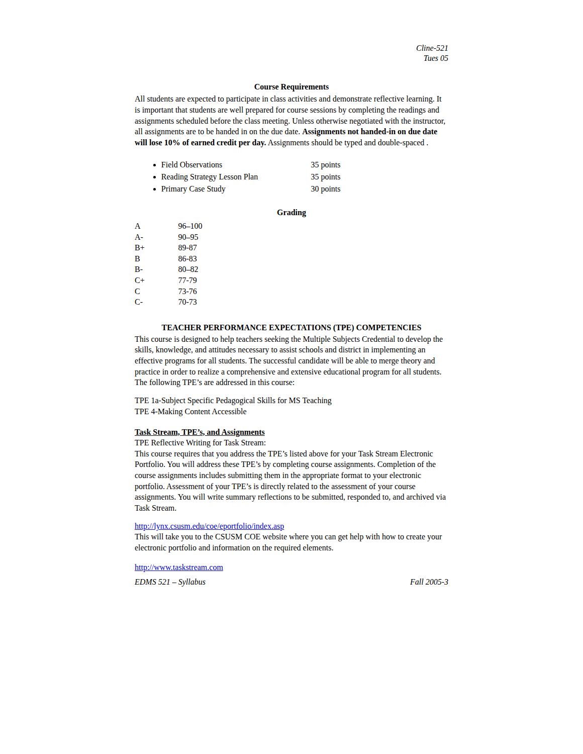Cline-521
Tues 05
Course Requirements
All students are expected to participate in class activities and demonstrate reflective learning. It is important that students are well prepared for course sessions by completing the readings and assignments scheduled before the class meeting. Unless otherwise negotiated with the instructor, all assignments are to be handed in on the due date. Assignments not handed-in on due date will lose 10% of earned credit per day. Assignments should be typed and double-spaced .
Field Observations35 points
Reading Strategy Lesson Plan35 points
Primary Case Study30 points
Grading
| A | 96–100 |
| A- | 90–95 |
| B+ | 89-87 |
| B | 86-83 |
| B- | 80–82 |
| C+ | 77-79 |
| C | 73-76 |
| C- | 70-73 |
TEACHER PERFORMANCE EXPECTATIONS (TPE) COMPETENCIES
This course is designed to help teachers seeking the Multiple Subjects Credential to develop the skills, knowledge, and attitudes necessary to assist schools and district in implementing an effective programs for all students. The successful candidate will be able to merge theory and practice in order to realize a comprehensive and extensive educational program for all students. The following TPE’s are addressed in this course:
TPE 1a-Subject Specific Pedagogical Skills for MS Teaching
TPE 4-Making Content Accessible
Task Stream, TPE’s, and Assignments
TPE Reflective Writing for Task Stream:
This course requires that you address the TPE’s listed above for your Task Stream Electronic Portfolio. You will address these TPE’s by completing course assignments. Completion of the course assignments includes submitting them in the appropriate format to your electronic portfolio. Assessment of your TPE’s is directly related to the assessment of your course assignments. You will write summary reflections to be submitted, responded to, and archived via Task Stream.
http://lynx.csusm.edu/coe/eportfolio/index.asp
This will take you to the CSUSM COE website where you can get help with how to create your electronic portfolio and information on the required elements.
http://www.taskstream.com
EDMS 521 – Syllabus Fall 2005-3